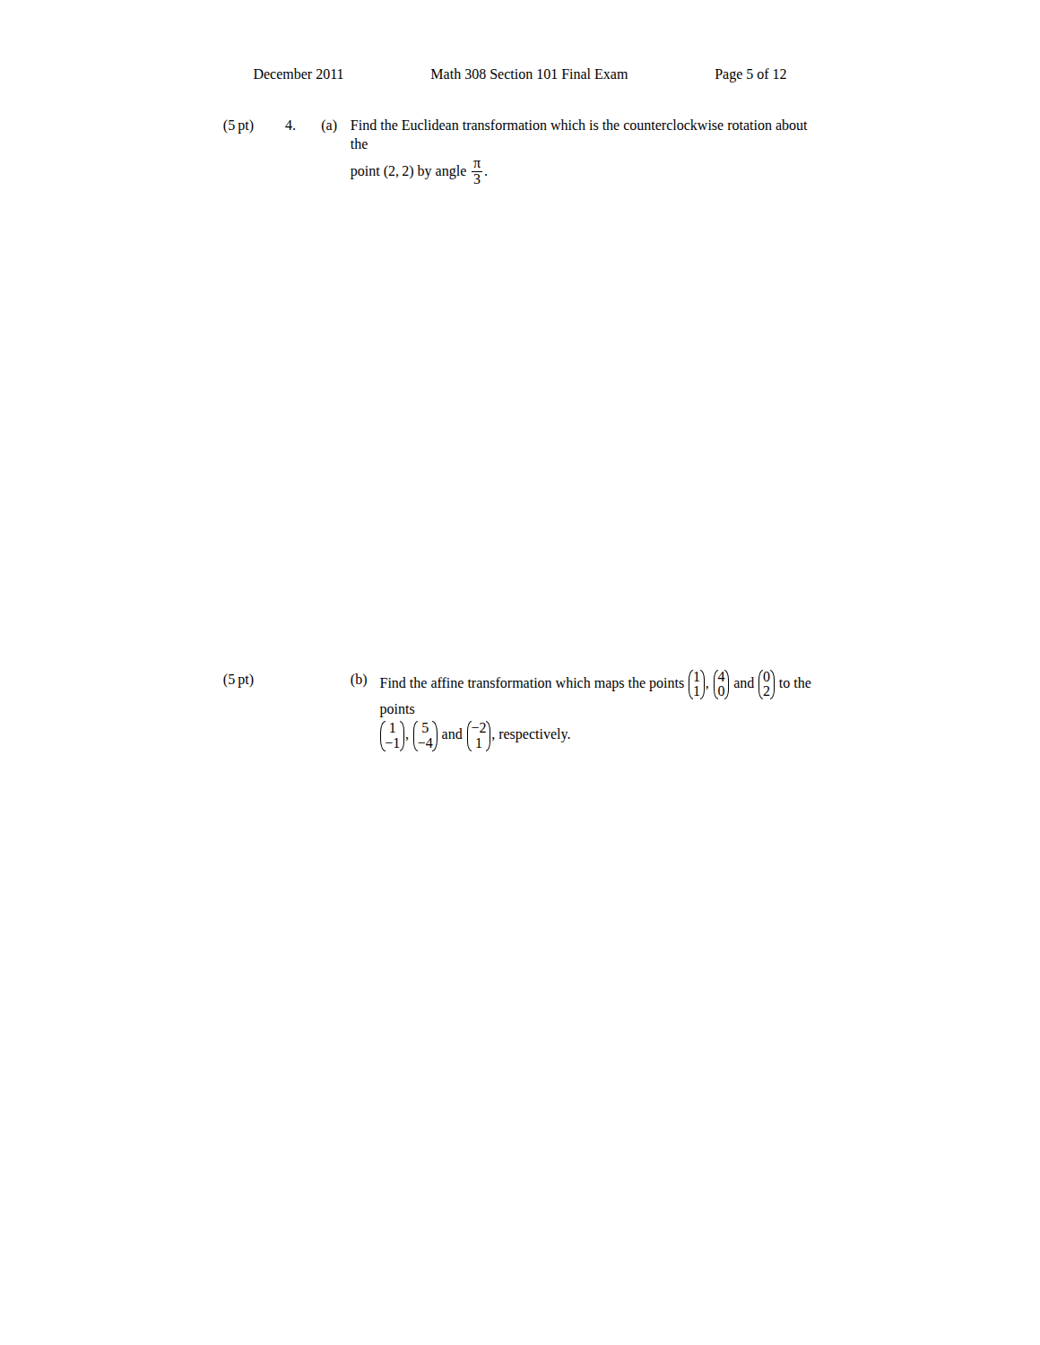December 2011
Math 308 Section 101 Final Exam
Page 5 of 12
(5 pt)
4.
(a)
Find the Euclidean transformation which is the counterclockwise rotation about the point (2, 2) by angle π 3.
(5 pt)
(b)
Find the affine transformation which maps the points 11, 40 and 02 to the points 1−1, 5−4 and −21, respectively.